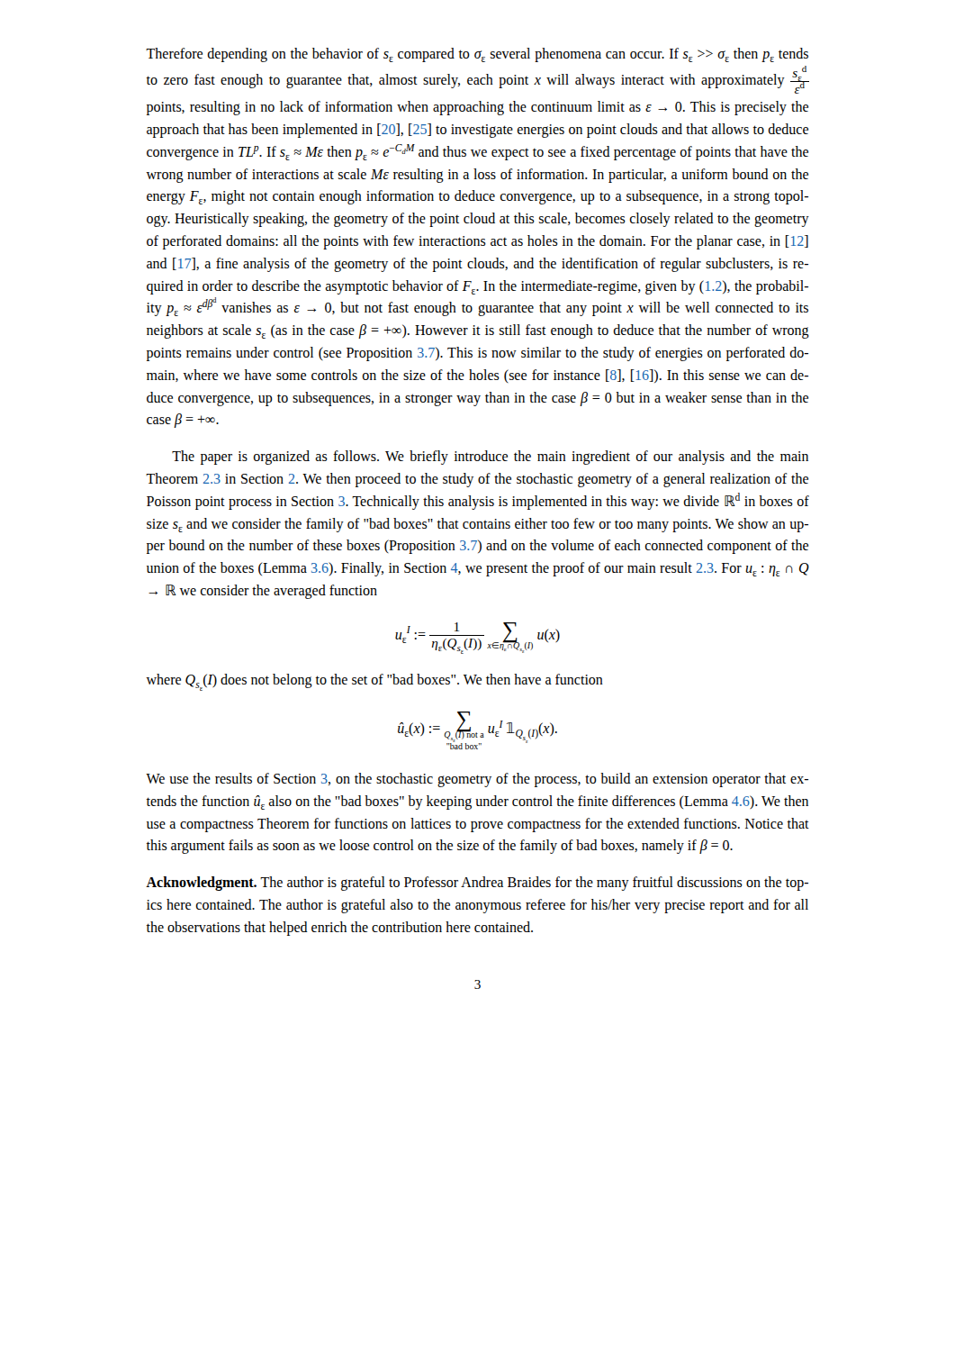Therefore depending on the behavior of sε compared to σε several phenomena can occur. If sε >> σε then pε tends to zero fast enough to guarantee that, almost surely, each point x will always interact with approximately sεd εd points, resulting in no lack of information when approaching the continuum limit as ε → 0. This is precisely the approach that has been implemented in [20], [25] to investigate energies on point clouds and that allows to deduce convergence in TLp. If sε ≈ Mε then pε ≈ e−CdM and thus we expect to see a fixed percentage of points that have the wrong number of interactions at scale Mε resulting in a loss of information. In particular, a uniform bound on the energy Fε, might not contain enough information to deduce convergence, up to a subsequence, in a strong topology. Heuristically speaking, the geometry of the point cloud at this scale, becomes closely related to the geometry of perforated domains: all the points with few interactions act as holes in the domain. For the planar case, in [12] and [17], a fine analysis of the geometry of the point clouds, and the identification of regular subclusters, is required in order to describe the asymptotic behavior of Fε. In the intermediate-regime, given by (1.2), the probability pε ≈ εdβd vanishes as ε → 0, but not fast enough to guarantee that any point x will be well connected to its neighbors at scale sε (as in the case β = +∞). However it is still fast enough to deduce that the number of wrong points remains under control (see Proposition 3.7). This is now similar to the study of energies on perforated domain, where we have some controls on the size of the holes (see for instance [8], [16]). In this sense we can deduce convergence, up to subsequences, in a stronger way than in the case β = 0 but in a weaker sense than in the case β = +∞.
The paper is organized as follows. We briefly introduce the main ingredient of our analysis and the main Theorem 2.3 in Section 2. We then proceed to the study of the stochastic geometry of a general realization of the Poisson point process in Section 3. Technically this analysis is implemented in this way: we divide ℝd in boxes of size sε and we consider the family of "bad boxes" that contains either too few or too many points. We show an upper bound on the number of these boxes (Proposition 3.7) and on the volume of each connected component of the union of the boxes (Lemma 3.6). Finally, in Section 4, we present the proof of our main result 2.3. For uε : ηε ∩ Q → ℝ we consider the averaged function
uεI := 1 ηε(Qsε(I)) ∑x∈ηε∩Qsε(I) u(x)
where Qsε(I) does not belong to the set of "bad boxes". We then have a function
ûε(x) := ∑Qsε(I) not a
"bad box" uεI 𝟙Qsε(I)(x).
We use the results of Section 3, on the stochastic geometry of the process, to build an extension operator that extends the function ûε also on the "bad boxes" by keeping under control the finite differences (Lemma 4.6). We then use a compactness Theorem for functions on lattices to prove compactness for the extended functions. Notice that this argument fails as soon as we loose control on the size of the family of bad boxes, namely if β = 0.
Acknowledgment. The author is grateful to Professor Andrea Braides for the many fruitful discussions on the topics here contained. The author is grateful also to the anonymous referee for his/her very precise report and for all the observations that helped enrich the contribution here contained.
3